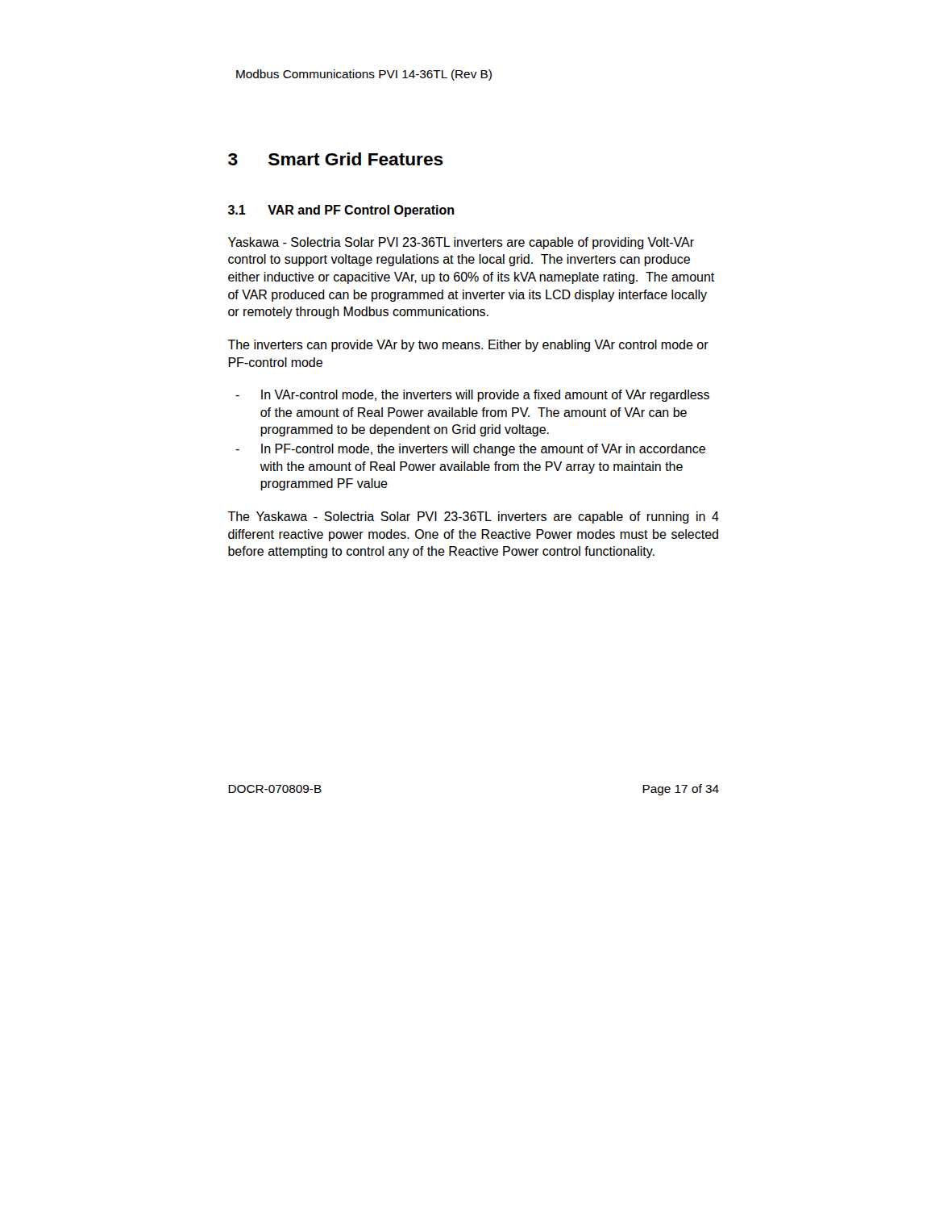Modbus Communications PVI 14-36TL (Rev B)
3 Smart Grid Features
3.1 VAR and PF Control Operation
Yaskawa - Solectria Solar PVI 23-36TL inverters are capable of providing Volt-VAr control to support voltage regulations at the local grid. The inverters can produce either inductive or capacitive VAr, up to 60% of its kVA nameplate rating. The amount of VAR produced can be programmed at inverter via its LCD display interface locally or remotely through Modbus communications.
The inverters can provide VAr by two means. Either by enabling VAr control mode or PF-control mode
In VAr-control mode, the inverters will provide a fixed amount of VAr regardless of the amount of Real Power available from PV. The amount of VAr can be programmed to be dependent on Grid grid voltage.
In PF-control mode, the inverters will change the amount of VAr in accordance with the amount of Real Power available from the PV array to maintain the programmed PF value
The Yaskawa - Solectria Solar PVI 23-36TL inverters are capable of running in 4 different reactive power modes. One of the Reactive Power modes must be selected before attempting to control any of the Reactive Power control functionality.
DOCR-070809-B
Page 17 of 34